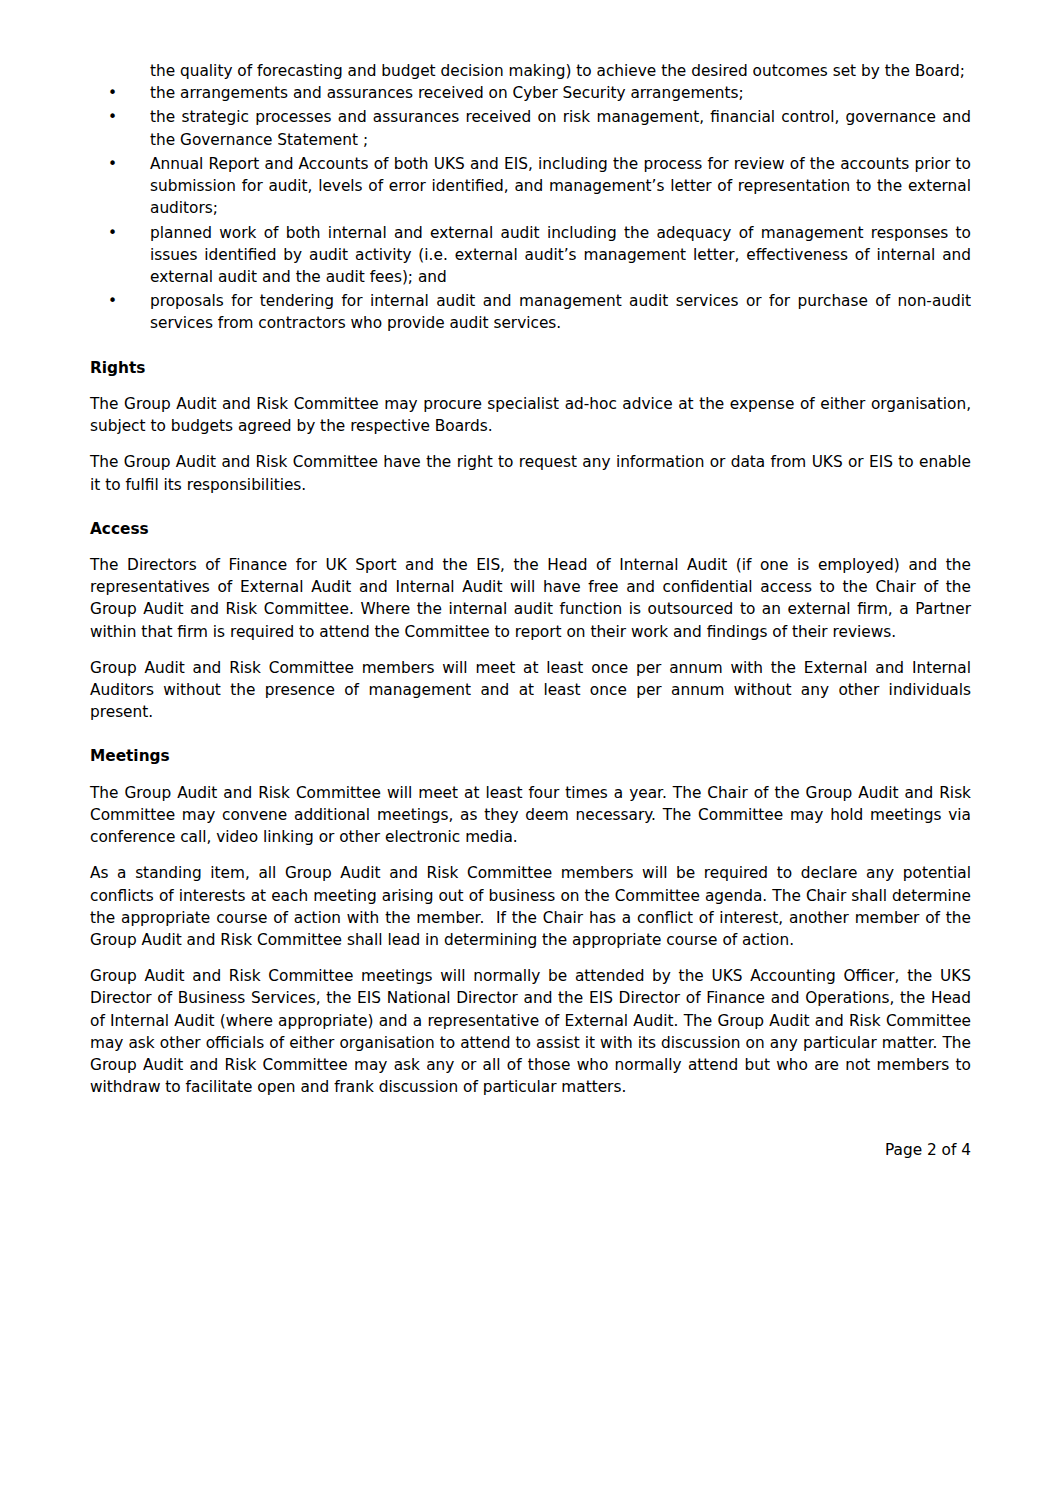the quality of forecasting and budget decision making) to achieve the desired outcomes set by the Board;
the arrangements and assurances received on Cyber Security arrangements;
the strategic processes and assurances received on risk management, financial control, governance and the Governance Statement ;
Annual Report and Accounts of both UKS and EIS, including the process for review of the accounts prior to submission for audit, levels of error identified, and management’s letter of representation to the external auditors;
planned work of both internal and external audit including the adequacy of management responses to issues identified by audit activity (i.e. external audit’s management letter, effectiveness of internal and external audit and the audit fees); and
proposals for tendering for internal audit and management audit services or for purchase of non-audit services from contractors who provide audit services.
Rights
The Group Audit and Risk Committee may procure specialist ad-hoc advice at the expense of either organisation, subject to budgets agreed by the respective Boards.
The Group Audit and Risk Committee have the right to request any information or data from UKS or EIS to enable it to fulfil its responsibilities.
Access
The Directors of Finance for UK Sport and the EIS, the Head of Internal Audit (if one is employed) and the representatives of External Audit and Internal Audit will have free and confidential access to the Chair of the Group Audit and Risk Committee. Where the internal audit function is outsourced to an external firm, a Partner within that firm is required to attend the Committee to report on their work and findings of their reviews.
Group Audit and Risk Committee members will meet at least once per annum with the External and Internal Auditors without the presence of management and at least once per annum without any other individuals present.
Meetings
The Group Audit and Risk Committee will meet at least four times a year. The Chair of the Group Audit and Risk Committee may convene additional meetings, as they deem necessary. The Committee may hold meetings via conference call, video linking or other electronic media.
As a standing item, all Group Audit and Risk Committee members will be required to declare any potential conflicts of interests at each meeting arising out of business on the Committee agenda. The Chair shall determine the appropriate course of action with the member. If the Chair has a conflict of interest, another member of the Group Audit and Risk Committee shall lead in determining the appropriate course of action.
Group Audit and Risk Committee meetings will normally be attended by the UKS Accounting Officer, the UKS Director of Business Services, the EIS National Director and the EIS Director of Finance and Operations, the Head of Internal Audit (where appropriate) and a representative of External Audit. The Group Audit and Risk Committee may ask other officials of either organisation to attend to assist it with its discussion on any particular matter. The Group Audit and Risk Committee may ask any or all of those who normally attend but who are not members to withdraw to facilitate open and frank discussion of particular matters.
Page 2 of 4